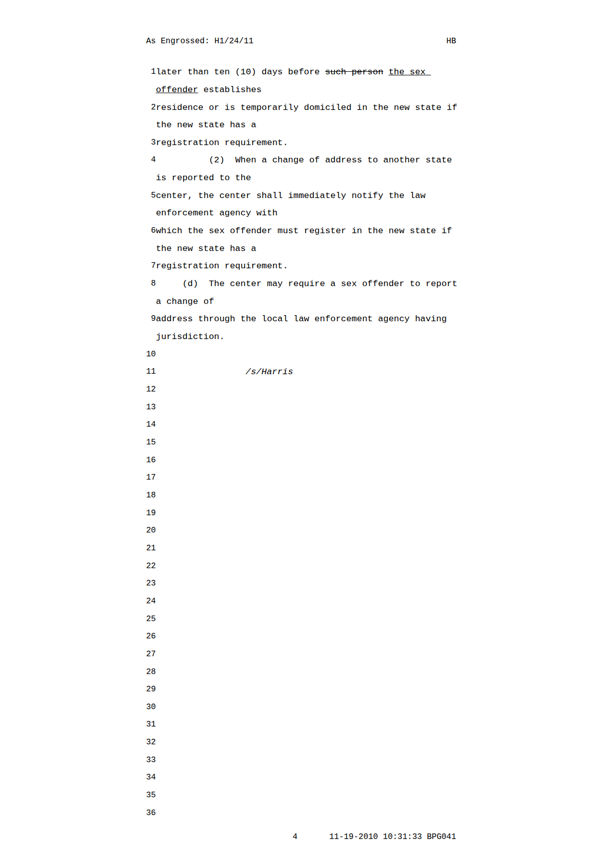As Engrossed: H1/24/11 HB
| 1 | later than ten (10) days before such person the sex offender establishes |
| 2 | residence or is temporarily domiciled in the new state if the new state has a |
| 3 | registration requirement. |
| 4 | (2) When a change of address to another state is reported to the |
| 5 | center, the center shall immediately notify the law enforcement agency with |
| 6 | which the sex offender must register in the new state if the new state has a |
| 7 | registration requirement. |
| 8 | (d) The center may require a sex offender to report a change of |
| 9 | address through the local law enforcement agency having jurisdiction. |
| 10 | |
| 11 | /s/Harris |
| 12 | |
| 13 | |
| 14 | |
| 15 | |
| 16 | |
| 17 | |
| 18 | |
| 19 | |
| 20 | |
| 21 | |
| 22 | |
| 23 | |
| 24 | |
| 25 | |
| 26 | |
| 27 | |
| 28 | |
| 29 | |
| 30 | |
| 31 | |
| 32 | |
| 33 | |
| 34 | |
| 35 | |
| 36 | |
4 11-19-2010 10:31:33 BPG041